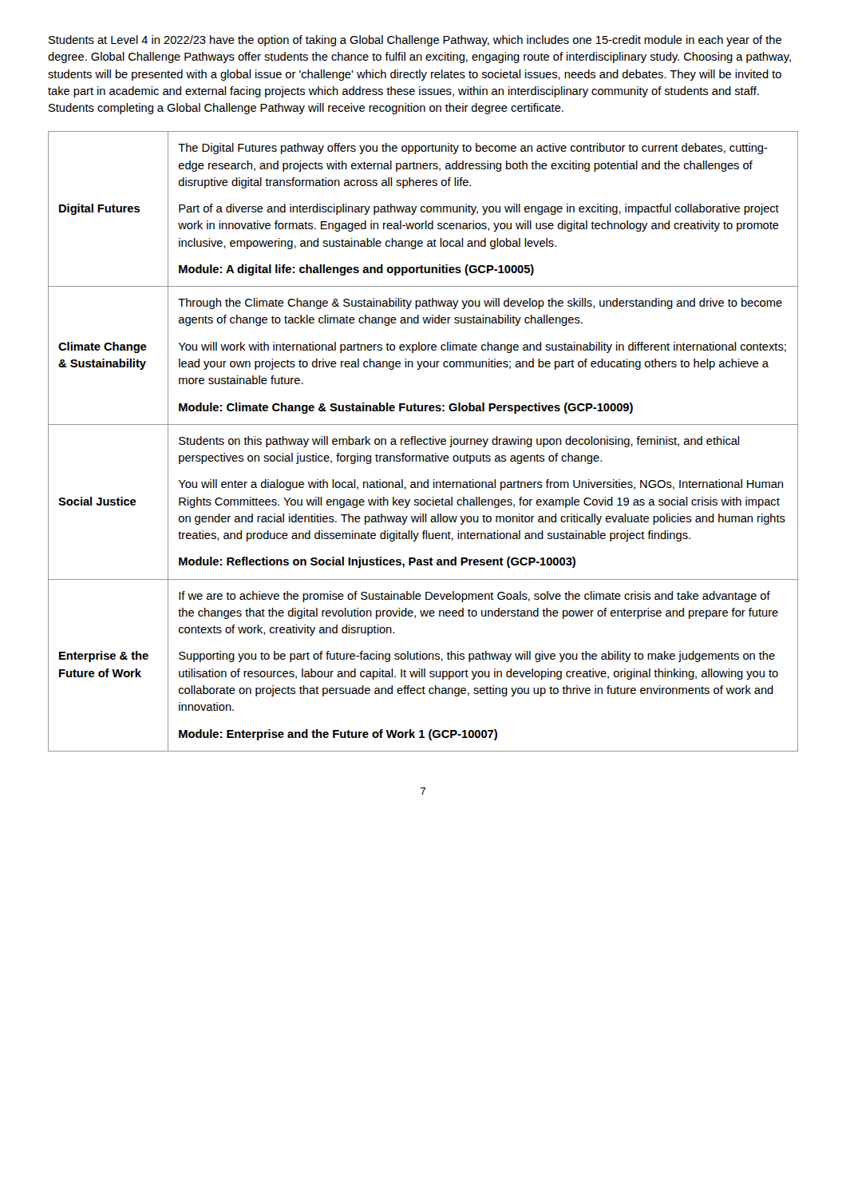Students at Level 4 in 2022/23 have the option of taking a Global Challenge Pathway, which includes one 15-credit module in each year of the degree. Global Challenge Pathways offer students the chance to fulfil an exciting, engaging route of interdisciplinary study. Choosing a pathway, students will be presented with a global issue or 'challenge' which directly relates to societal issues, needs and debates. They will be invited to take part in academic and external facing projects which address these issues, within an interdisciplinary community of students and staff. Students completing a Global Challenge Pathway will receive recognition on their degree certificate.
| Digital Futures | The Digital Futures pathway offers you the opportunity to become an active contributor to current debates, cutting-edge research, and projects with external partners, addressing both the exciting potential and the challenges of disruptive digital transformation across all spheres of life. Part of a diverse and interdisciplinary pathway community, you will engage in exciting, impactful collaborative project work in innovative formats. Engaged in real-world scenarios, you will use digital technology and creativity to promote inclusive, empowering, and sustainable change at local and global levels. Module: A digital life: challenges and opportunities (GCP-10005) |
| Climate Change & Sustainability | Through the Climate Change & Sustainability pathway you will develop the skills, understanding and drive to become agents of change to tackle climate change and wider sustainability challenges. You will work with international partners to explore climate change and sustainability in different international contexts; lead your own projects to drive real change in your communities; and be part of educating others to help achieve a more sustainable future. Module: Climate Change & Sustainable Futures: Global Perspectives (GCP-10009) |
| Social Justice | Students on this pathway will embark on a reflective journey drawing upon decolonising, feminist, and ethical perspectives on social justice, forging transformative outputs as agents of change. You will enter a dialogue with local, national, and international partners from Universities, NGOs, International Human Rights Committees. You will engage with key societal challenges, for example Covid 19 as a social crisis with impact on gender and racial identities. The pathway will allow you to monitor and critically evaluate policies and human rights treaties, and produce and disseminate digitally fluent, international and sustainable project findings. Module: Reflections on Social Injustices, Past and Present (GCP-10003) |
| Enterprise & the Future of Work | If we are to achieve the promise of Sustainable Development Goals, solve the climate crisis and take advantage of the changes that the digital revolution provide, we need to understand the power of enterprise and prepare for future contexts of work, creativity and disruption. Supporting you to be part of future-facing solutions, this pathway will give you the ability to make judgements on the utilisation of resources, labour and capital. It will support you in developing creative, original thinking, allowing you to collaborate on projects that persuade and effect change, setting you up to thrive in future environments of work and innovation. Module: Enterprise and the Future of Work 1 (GCP-10007) |
7